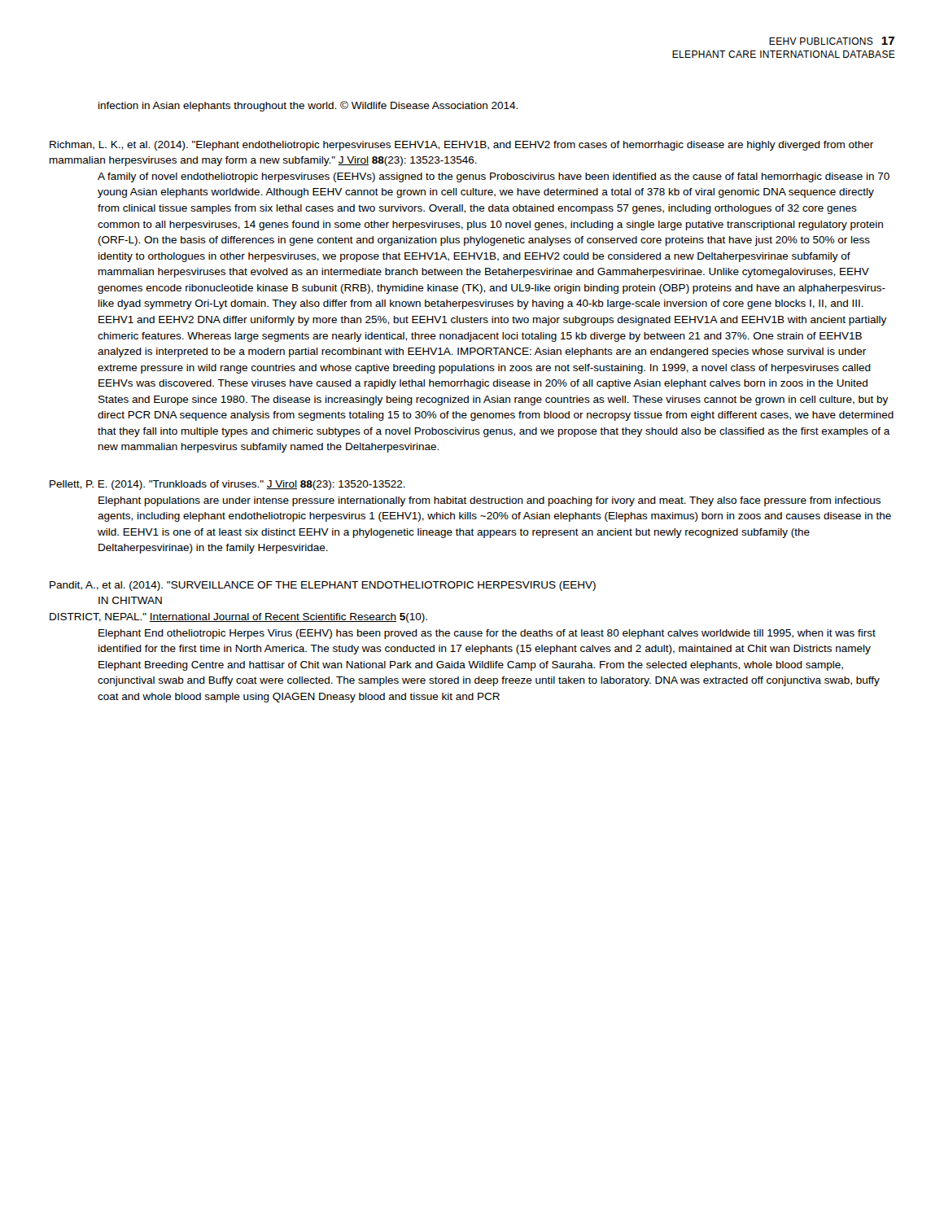EEHV PUBLICATIONS 17
ELEPHANT CARE INTERNATIONAL DATABASE
infection in Asian elephants throughout the world. © Wildlife Disease Association 2014.
Richman, L. K., et al. (2014). "Elephant endotheliotropic herpesviruses EEHV1A, EEHV1B, and EEHV2 from cases of hemorrhagic disease are highly diverged from other mammalian herpesviruses and may form a new subfamily." J Virol 88(23): 13523-13546.
A family of novel endotheliotropic herpesviruses (EEHVs) assigned to the genus Proboscivirus have been identified as the cause of fatal hemorrhagic disease in 70 young Asian elephants worldwide. Although EEHV cannot be grown in cell culture, we have determined a total of 378 kb of viral genomic DNA sequence directly from clinical tissue samples from six lethal cases and two survivors. Overall, the data obtained encompass 57 genes, including orthologues of 32 core genes common to all herpesviruses, 14 genes found in some other herpesviruses, plus 10 novel genes, including a single large putative transcriptional regulatory protein (ORF-L). On the basis of differences in gene content and organization plus phylogenetic analyses of conserved core proteins that have just 20% to 50% or less identity to orthologues in other herpesviruses, we propose that EEHV1A, EEHV1B, and EEHV2 could be considered a new Deltaherpesvirinae subfamily of mammalian herpesviruses that evolved as an intermediate branch between the Betaherpesvirinae and Gammaherpesvirinae. Unlike cytomegaloviruses, EEHV genomes encode ribonucleotide kinase B subunit (RRB), thymidine kinase (TK), and UL9-like origin binding protein (OBP) proteins and have an alphaherpesvirus-like dyad symmetry Ori-Lyt domain. They also differ from all known betaherpesviruses by having a 40-kb large-scale inversion of core gene blocks I, II, and III. EEHV1 and EEHV2 DNA differ uniformly by more than 25%, but EEHV1 clusters into two major subgroups designated EEHV1A and EEHV1B with ancient partially chimeric features. Whereas large segments are nearly identical, three nonadjacent loci totaling 15 kb diverge by between 21 and 37%. One strain of EEHV1B analyzed is interpreted to be a modern partial recombinant with EEHV1A. IMPORTANCE: Asian elephants are an endangered species whose survival is under extreme pressure in wild range countries and whose captive breeding populations in zoos are not self-sustaining. In 1999, a novel class of herpesviruses called EEHVs was discovered. These viruses have caused a rapidly lethal hemorrhagic disease in 20% of all captive Asian elephant calves born in zoos in the United States and Europe since 1980. The disease is increasingly being recognized in Asian range countries as well. These viruses cannot be grown in cell culture, but by direct PCR DNA sequence analysis from segments totaling 15 to 30% of the genomes from blood or necropsy tissue from eight different cases, we have determined that they fall into multiple types and chimeric subtypes of a novel Proboscivirus genus, and we propose that they should also be classified as the first examples of a new mammalian herpesvirus subfamily named the Deltaherpesvirinae.
Pellett, P. E. (2014). "Trunkloads of viruses." J Virol 88(23): 13520-13522.
Elephant populations are under intense pressure internationally from habitat destruction and poaching for ivory and meat. They also face pressure from infectious agents, including elephant endotheliotropic herpesvirus 1 (EEHV1), which kills ~20% of Asian elephants (Elephas maximus) born in zoos and causes disease in the wild. EEHV1 is one of at least six distinct EEHV in a phylogenetic lineage that appears to represent an ancient but newly recognized subfamily (the Deltaherpesvirinae) in the family Herpesviridae.
Pandit, A., et al. (2014). "SURVEILLANCE OF THE ELEPHANT ENDOTHELIOTROPIC HERPESVIRUS (EEHV) IN CHITWAN
DISTRICT, NEPAL." International Journal of Recent Scientific Research 5(10).
Elephant End otheliotropic Herpes Virus (EEHV) has been proved as the cause for the deaths of at least 80 elephant calves worldwide till 1995, when it was first identified for the first time in North America. The study was conducted in 17 elephants (15 elephant calves and 2 adult), maintained at Chit wan Districts namely Elephant Breeding Centre and hattisar of Chit wan National Park and Gaida Wildlife Camp of Sauraha. From the selected elephants, whole blood sample, conjunctival swab and Buffy coat were collected. The samples were stored in deep freeze until taken to laboratory. DNA was extracted off conjunctiva swab, buffy coat and whole blood sample using QIAGEN Dneasy blood and tissue kit and PCR